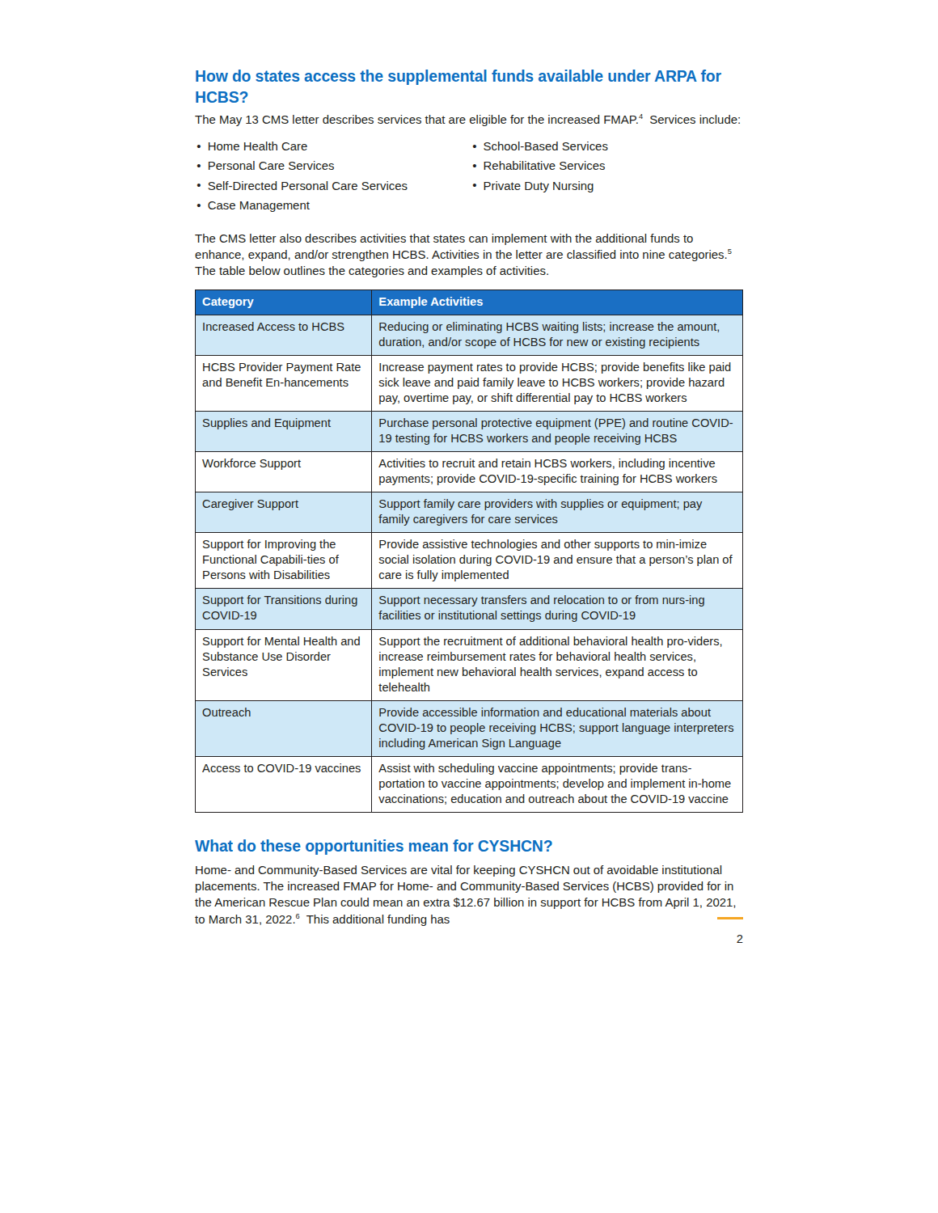How do states access the supplemental funds available under ARPA for HCBS?
The May 13 CMS letter describes services that are eligible for the increased FMAP.4 Services include:
Home Health Care
Personal Care Services
Self-Directed Personal Care Services
Case Management
School-Based Services
Rehabilitative Services
Private Duty Nursing
The CMS letter also describes activities that states can implement with the additional funds to enhance, expand, and/or strengthen HCBS. Activities in the letter are classified into nine categories.5 The table below outlines the categories and examples of activities.
| Category | Example Activities |
| --- | --- |
| Increased Access to HCBS | Reducing or eliminating HCBS waiting lists; increase the amount, duration, and/or scope of HCBS for new or existing recipients |
| HCBS Provider Payment Rate and Benefit En-hancements | Increase payment rates to provide HCBS; provide benefits like paid sick leave and paid family leave to HCBS workers; provide hazard pay, overtime pay, or shift differential pay to HCBS workers |
| Supplies and Equipment | Purchase personal protective equipment (PPE) and routine COVID-19 testing for HCBS workers and people receiving HCBS |
| Workforce Support | Activities to recruit and retain HCBS workers, including incentive payments; provide COVID-19-specific training for HCBS workers |
| Caregiver Support | Support family care providers with supplies or equipment; pay family caregivers for care services |
| Support for Improving the Functional Capabili-ties of Persons with Disabilities | Provide assistive technologies and other supports to min-imize social isolation during COVID-19 and ensure that a person’s plan of care is fully implemented |
| Support for Transitions during COVID-19 | Support necessary transfers and relocation to or from nurs-ing facilities or institutional settings during COVID-19 |
| Support for Mental Health and Substance Use Disorder Services | Support the recruitment of additional behavioral health pro-viders, increase reimbursement rates for behavioral health services, implement new behavioral health services, expand access to telehealth |
| Outreach | Provide accessible information and educational materials about COVID-19 to people receiving HCBS; support language interpreters including American Sign Language |
| Access to COVID-19 vaccines | Assist with scheduling vaccine appointments; provide trans-portation to vaccine appointments; develop and implement in-home vaccinations; education and outreach about the COVID-19 vaccine |
What do these opportunities mean for CYSHCN?
Home- and Community-Based Services are vital for keeping CYSHCN out of avoidable institutional placements. The increased FMAP for Home- and Community-Based Services (HCBS) provided for in the American Rescue Plan could mean an extra $12.67 billion in support for HCBS from April 1, 2021, to March 31, 2022.6 This additional funding has
2